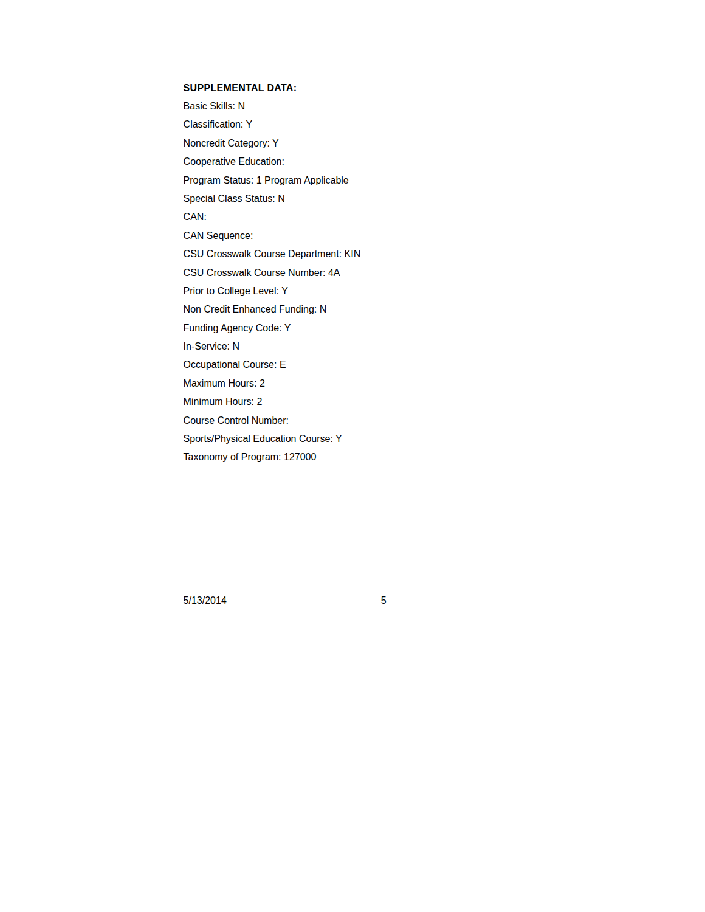SUPPLEMENTAL DATA:
Basic Skills: N
Classification: Y
Noncredit Category: Y
Cooperative Education:
Program Status: 1 Program Applicable
Special Class Status: N
CAN:
CAN Sequence:
CSU Crosswalk Course Department: KIN
CSU Crosswalk Course Number: 4A
Prior to College Level: Y
Non Credit Enhanced Funding: N
Funding Agency Code: Y
In-Service: N
Occupational Course: E
Maximum Hours: 2
Minimum Hours: 2
Course Control Number:
Sports/Physical Education Course: Y
Taxonomy of Program: 127000
5/13/2014 5